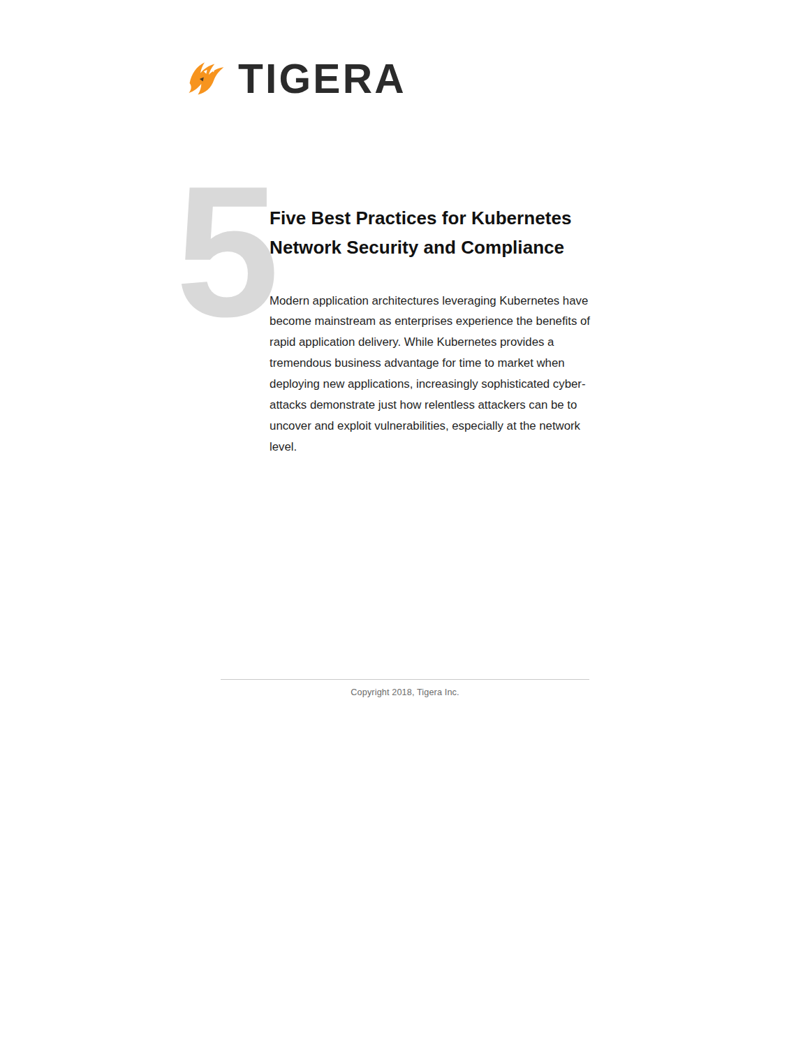TIGERA
5
Five Best Practices for Kubernetes Network Security and Compliance
Modern application architectures leveraging Kubernetes have become mainstream as enterprises experience the benefits of rapid application delivery. While Kubernetes provides a tremendous business advantage for time to market when deploying new applications, increasingly sophisticated cyber-attacks demonstrate just how relentless attackers can be to uncover and exploit vulnerabilities, especially at the network level.
Copyright 2018, Tigera Inc.